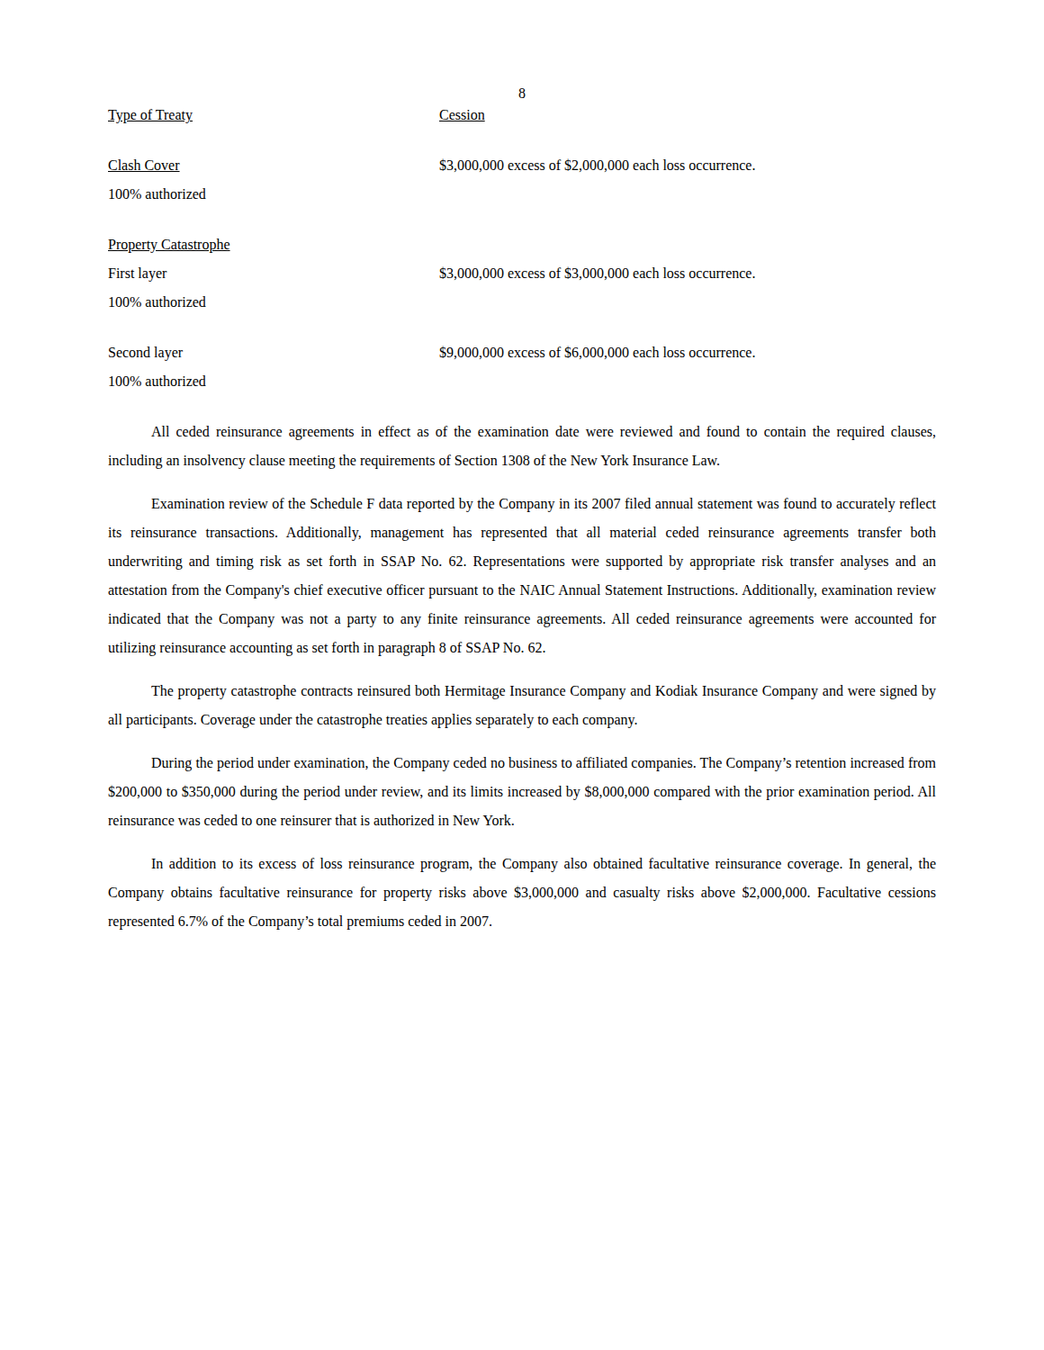8
| Type of Treaty | Cession |
| --- | --- |
| Clash Cover 100% authorized | $3,000,000 excess of $2,000,000 each loss occurrence. |
| Property Catastrophe First layer 100% authorized | $3,000,000 excess of $3,000,000 each loss occurrence. |
| Second layer 100% authorized | $9,000,000 excess of $6,000,000 each loss occurrence. |
All ceded reinsurance agreements in effect as of the examination date were reviewed and found to contain the required clauses, including an insolvency clause meeting the requirements of Section 1308 of the New York Insurance Law.
Examination review of the Schedule F data reported by the Company in its 2007 filed annual statement was found to accurately reflect its reinsurance transactions. Additionally, management has represented that all material ceded reinsurance agreements transfer both underwriting and timing risk as set forth in SSAP No. 62. Representations were supported by appropriate risk transfer analyses and an attestation from the Company's chief executive officer pursuant to the NAIC Annual Statement Instructions. Additionally, examination review indicated that the Company was not a party to any finite reinsurance agreements. All ceded reinsurance agreements were accounted for utilizing reinsurance accounting as set forth in paragraph 8 of SSAP No. 62.
The property catastrophe contracts reinsured both Hermitage Insurance Company and Kodiak Insurance Company and were signed by all participants. Coverage under the catastrophe treaties applies separately to each company.
During the period under examination, the Company ceded no business to affiliated companies. The Company’s retention increased from $200,000 to $350,000 during the period under review, and its limits increased by $8,000,000 compared with the prior examination period. All reinsurance was ceded to one reinsurer that is authorized in New York.
In addition to its excess of loss reinsurance program, the Company also obtained facultative reinsurance coverage. In general, the Company obtains facultative reinsurance for property risks above $3,000,000 and casualty risks above $2,000,000. Facultative cessions represented 6.7% of the Company’s total premiums ceded in 2007.